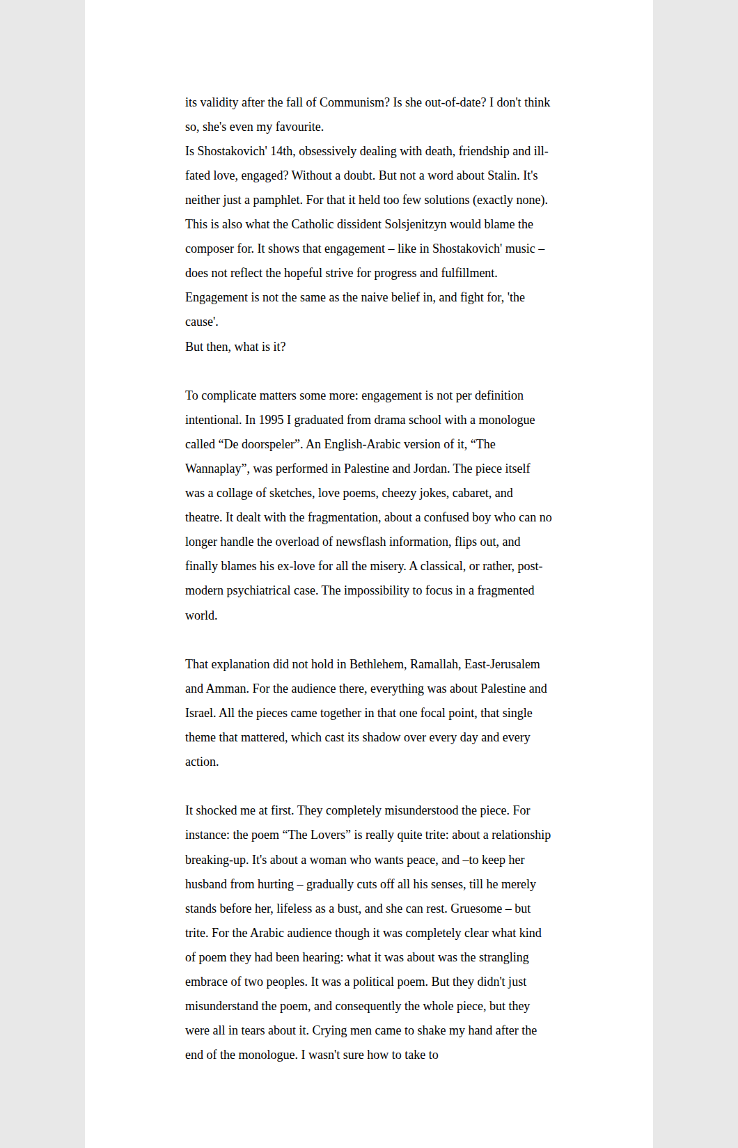its validity after the fall of Communism? Is she out-of-date? I don't think so, she's even my favourite.
Is Shostakovich' 14th, obsessively dealing with death, friendship and ill-fated love, engaged? Without a doubt. But not a word about Stalin. It's neither just a pamphlet. For that it held too few solutions (exactly none). This is also what the Catholic dissident Solsjenitzyn would blame the composer for. It shows that engagement – like in Shostakovich' music – does not reflect the hopeful strive for progress and fulfillment. Engagement is not the same as the naive belief in, and fight for, 'the cause'.
But then, what is it?
To complicate matters some more: engagement is not per definition intentional. In 1995 I graduated from drama school with a monologue called “De doorspeler”. An English-Arabic version of it, “The Wannaplay”, was performed in Palestine and Jordan. The piece itself was a collage of sketches, love poems, cheezy jokes, cabaret, and theatre. It dealt with the fragmentation, about a confused boy who can no longer handle the overload of newsflash information, flips out, and finally blames his ex-love for all the misery. A classical, or rather, post-modern psychiatrical case. The impossibility to focus in a fragmented world.
That explanation did not hold in Bethlehem, Ramallah, East-Jerusalem and Amman. For the audience there, everything was about Palestine and Israel. All the pieces came together in that one focal point, that single theme that mattered, which cast its shadow over every day and every action.
It shocked me at first. They completely misunderstood the piece. For instance: the poem “The Lovers” is really quite trite: about a relationship breaking-up. It's about a woman who wants peace, and –to keep her husband from hurting – gradually cuts off all his senses, till he merely stands before her, lifeless as a bust, and she can rest. Gruesome – but trite. For the Arabic audience though it was completely clear what kind of poem they had been hearing: what it was about was the strangling embrace of two peoples. It was a political poem. But they didn't just misunderstand the poem, and consequently the whole piece, but they were all in tears about it. Crying men came to shake my hand after the end of the monologue. I wasn't sure how to take to